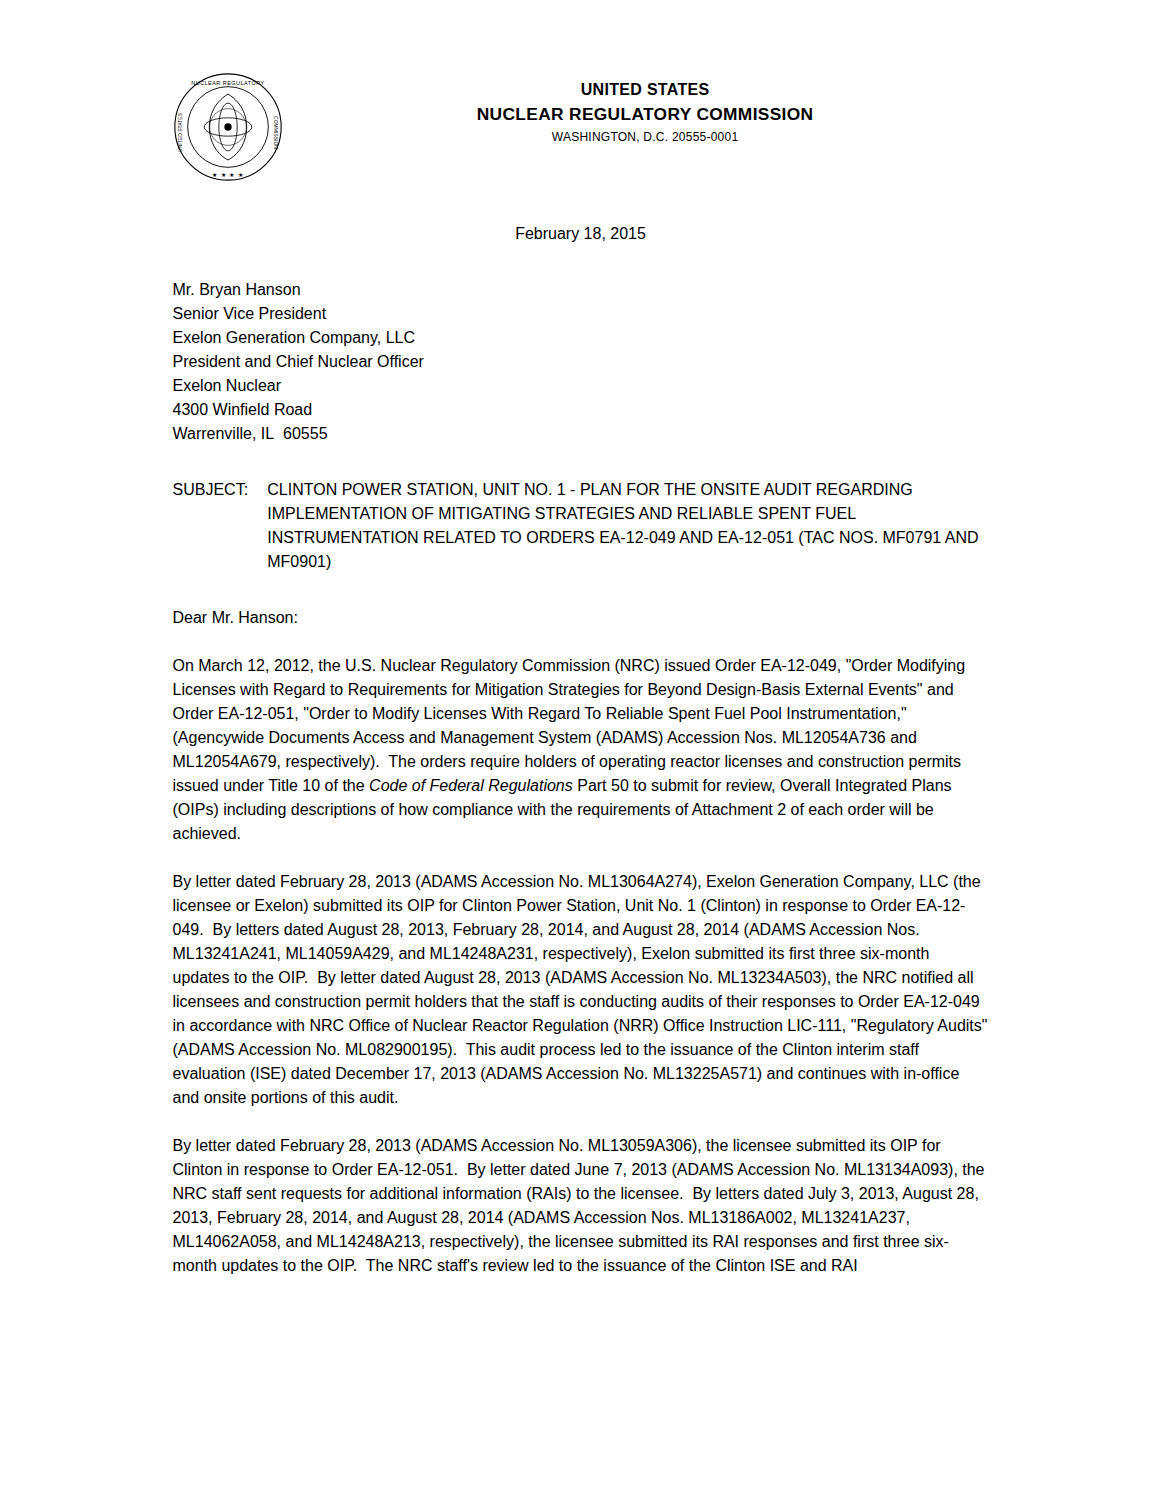NUCLEAR REGULATORY ★ ★ ★ ★ UNITED STATES COMMISSION
UNITED STATES
NUCLEAR REGULATORY COMMISSION
WASHINGTON, D.C. 20555-0001
February 18, 2015
Mr. Bryan Hanson
Senior Vice President
Exelon Generation Company, LLC
President and Chief Nuclear Officer
Exelon Nuclear
4300 Winfield Road
Warrenville, IL 60555
| SUBJECT: | CLINTON POWER STATION, UNIT NO. 1 - PLAN FOR THE ONSITE AUDIT REGARDING IMPLEMENTATION OF MITIGATING STRATEGIES AND RELIABLE SPENT FUEL INSTRUMENTATION RELATED TO ORDERS EA-12-049 AND EA-12-051 (TAC NOS. MF0791 AND MF0901) |
Dear Mr. Hanson:
On March 12, 2012, the U.S. Nuclear Regulatory Commission (NRC) issued Order EA-12-049, "Order Modifying Licenses with Regard to Requirements for Mitigation Strategies for Beyond Design-Basis External Events" and Order EA-12-051, "Order to Modify Licenses With Regard To Reliable Spent Fuel Pool Instrumentation," (Agencywide Documents Access and Management System (ADAMS) Accession Nos. ML12054A736 and ML12054A679, respectively). The orders require holders of operating reactor licenses and construction permits issued under Title 10 of the Code of Federal Regulations Part 50 to submit for review, Overall Integrated Plans (OIPs) including descriptions of how compliance with the requirements of Attachment 2 of each order will be achieved.
By letter dated February 28, 2013 (ADAMS Accession No. ML13064A274), Exelon Generation Company, LLC (the licensee or Exelon) submitted its OIP for Clinton Power Station, Unit No. 1 (Clinton) in response to Order EA-12-049. By letters dated August 28, 2013, February 28, 2014, and August 28, 2014 (ADAMS Accession Nos. ML13241A241, ML14059A429, and ML14248A231, respectively), Exelon submitted its first three six-month updates to the OIP. By letter dated August 28, 2013 (ADAMS Accession No. ML13234A503), the NRC notified all licensees and construction permit holders that the staff is conducting audits of their responses to Order EA-12-049 in accordance with NRC Office of Nuclear Reactor Regulation (NRR) Office Instruction LIC-111, "Regulatory Audits" (ADAMS Accession No. ML082900195). This audit process led to the issuance of the Clinton interim staff evaluation (ISE) dated December 17, 2013 (ADAMS Accession No. ML13225A571) and continues with in-office and onsite portions of this audit.
By letter dated February 28, 2013 (ADAMS Accession No. ML13059A306), the licensee submitted its OIP for Clinton in response to Order EA-12-051. By letter dated June 7, 2013 (ADAMS Accession No. ML13134A093), the NRC staff sent requests for additional information (RAIs) to the licensee. By letters dated July 3, 2013, August 28, 2013, February 28, 2014, and August 28, 2014 (ADAMS Accession Nos. ML13186A002, ML13241A237, ML14062A058, and ML14248A213, respectively), the licensee submitted its RAI responses and first three six-month updates to the OIP. The NRC staff's review led to the issuance of the Clinton ISE and RAI